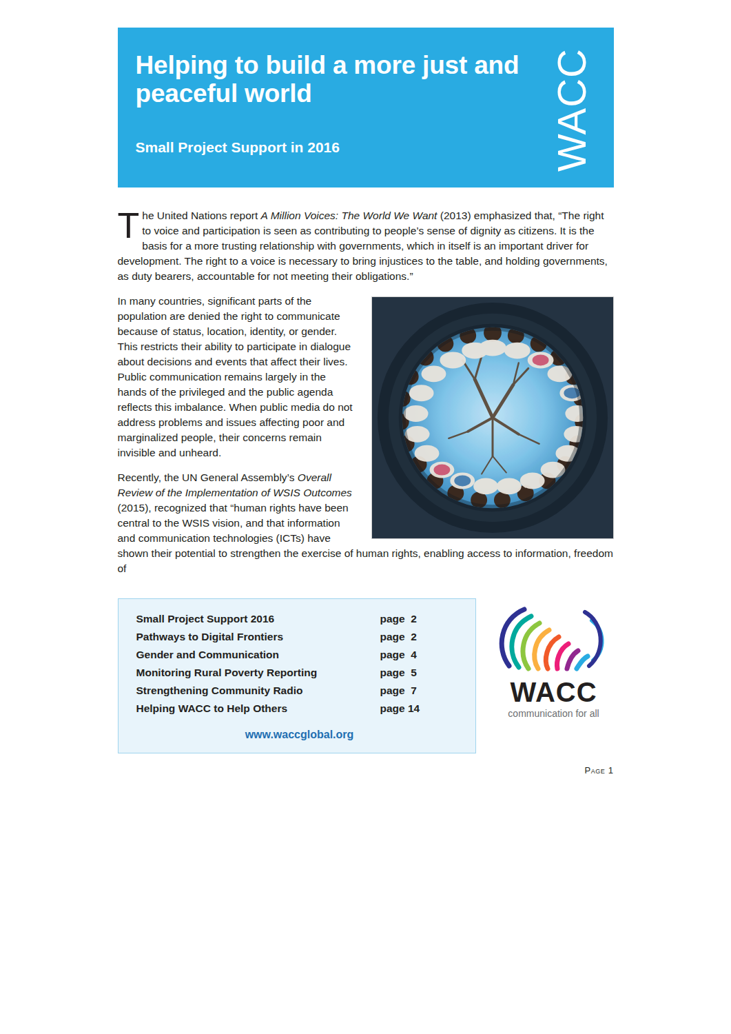Helping to build a more just and peaceful world
Small Project Support in 2016
WACC
The United Nations report A Million Voices: The World We Want (2013) emphasized that, “The right to voice and participation is seen as contributing to people’s sense of dignity as citizens. It is the basis for a more trusting relationship with governments, which in itself is an important driver for development. The right to a voice is necessary to bring injustices to the table, and holding governments, as duty bearers, accountable for not meeting their obligations.”
In many countries, significant parts of the population are denied the right to communicate because of status, location, identity, or gender. This restricts their ability to participate in dialogue about decisions and events that affect their lives. Public communication remains largely in the hands of the privileged and the public agenda reflects this imbalance. When public media do not address problems and issues affecting poor and marginalized people, their concerns remain invisible and unheard.
Recently, the UN General Assembly’s Overall Review of the Implementation of WSIS Outcomes (2015), recognized that “human rights have been central to the WSIS vision, and that information and communication technologies (ICTs) have shown their potential to strengthen the exercise of human rights, enabling access to information, freedom of
| Small Project Support 2016 | page 2 |
| Pathways to Digital Frontiers | page 2 |
| Gender and Communication | page 4 |
| Monitoring Rural Poverty Reporting | page 5 |
| Strengthening Community Radio | page 7 |
| Helping WACC to Help Others | page 14 |
www.waccglobal.org
WACC
communication for all
Page 1